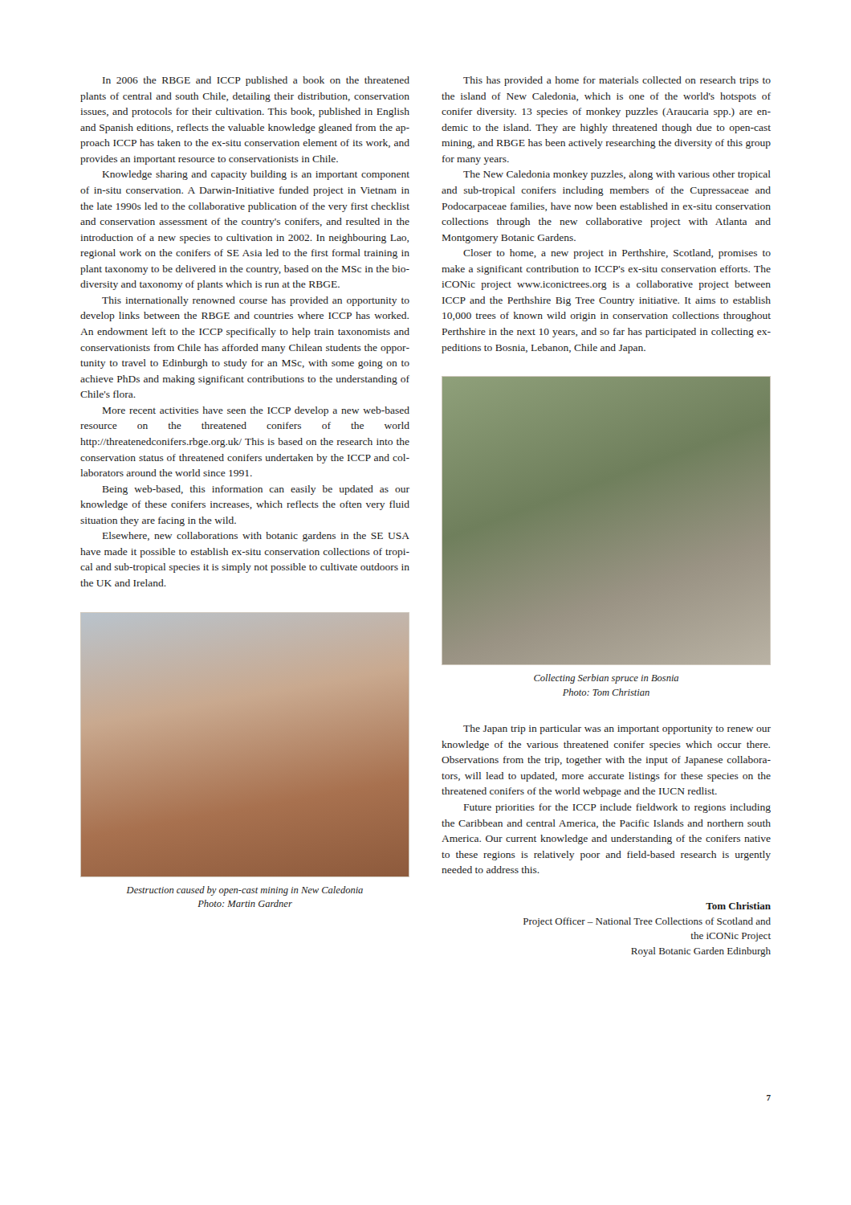In 2006 the RBGE and ICCP published a book on the threatened plants of central and south Chile, detailing their distribution, conservation issues, and protocols for their cultivation. This book, published in English and Spanish editions, reflects the valuable knowledge gleaned from the approach ICCP has taken to the ex-situ conservation element of its work, and provides an important resource to conservationists in Chile.
Knowledge sharing and capacity building is an important component of in-situ conservation. A Darwin-Initiative funded project in Vietnam in the late 1990s led to the collaborative publication of the very first checklist and conservation assessment of the country's conifers, and resulted in the introduction of a new species to cultivation in 2002. In neighbouring Lao, regional work on the conifers of SE Asia led to the first formal training in plant taxonomy to be delivered in the country, based on the MSc in the biodiversity and taxonomy of plants which is run at the RBGE.
This internationally renowned course has provided an opportunity to develop links between the RBGE and countries where ICCP has worked. An endowment left to the ICCP specifically to help train taxonomists and conservationists from Chile has afforded many Chilean students the opportunity to travel to Edinburgh to study for an MSc, with some going on to achieve PhDs and making significant contributions to the understanding of Chile's flora.
More recent activities have seen the ICCP develop a new web-based resource on the threatened conifers of the world http://threatenedconifers.rbge.org.uk/ This is based on the research into the conservation status of threatened conifers undertaken by the ICCP and collaborators around the world since 1991.
Being web-based, this information can easily be updated as our knowledge of these conifers increases, which reflects the often very fluid situation they are facing in the wild.
Elsewhere, new collaborations with botanic gardens in the SE USA have made it possible to establish ex-situ conservation collections of tropical and sub-tropical species it is simply not possible to cultivate outdoors in the UK and Ireland.
Destruction caused by open-cast mining in New Caledonia
Photo: Martin Gardner
This has provided a home for materials collected on research trips to the island of New Caledonia, which is one of the world's hotspots of conifer diversity. 13 species of monkey puzzles (Araucaria spp.) are endemic to the island. They are highly threatened though due to open-cast mining, and RBGE has been actively researching the diversity of this group for many years.
The New Caledonia monkey puzzles, along with various other tropical and sub-tropical conifers including members of the Cupressaceae and Podocarpaceae families, have now been established in ex-situ conservation collections through the new collaborative project with Atlanta and Montgomery Botanic Gardens.
Closer to home, a new project in Perthshire, Scotland, promises to make a significant contribution to ICCP's ex-situ conservation efforts. The iCONic project www.iconictrees.org is a collaborative project between ICCP and the Perthshire Big Tree Country initiative. It aims to establish 10,000 trees of known wild origin in conservation collections throughout Perthshire in the next 10 years, and so far has participated in collecting expeditions to Bosnia, Lebanon, Chile and Japan.
Collecting Serbian spruce in Bosnia
Photo: Tom Christian
The Japan trip in particular was an important opportunity to renew our knowledge of the various threatened conifer species which occur there. Observations from the trip, together with the input of Japanese collaborators, will lead to updated, more accurate listings for these species on the threatened conifers of the world webpage and the IUCN redlist.
Future priorities for the ICCP include fieldwork to regions including the Caribbean and central America, the Pacific Islands and northern south America. Our current knowledge and understanding of the conifers native to these regions is relatively poor and field-based research is urgently needed to address this.
Tom Christian
Project Officer – National Tree Collections of Scotland and
the iCONic Project
Royal Botanic Garden Edinburgh
7